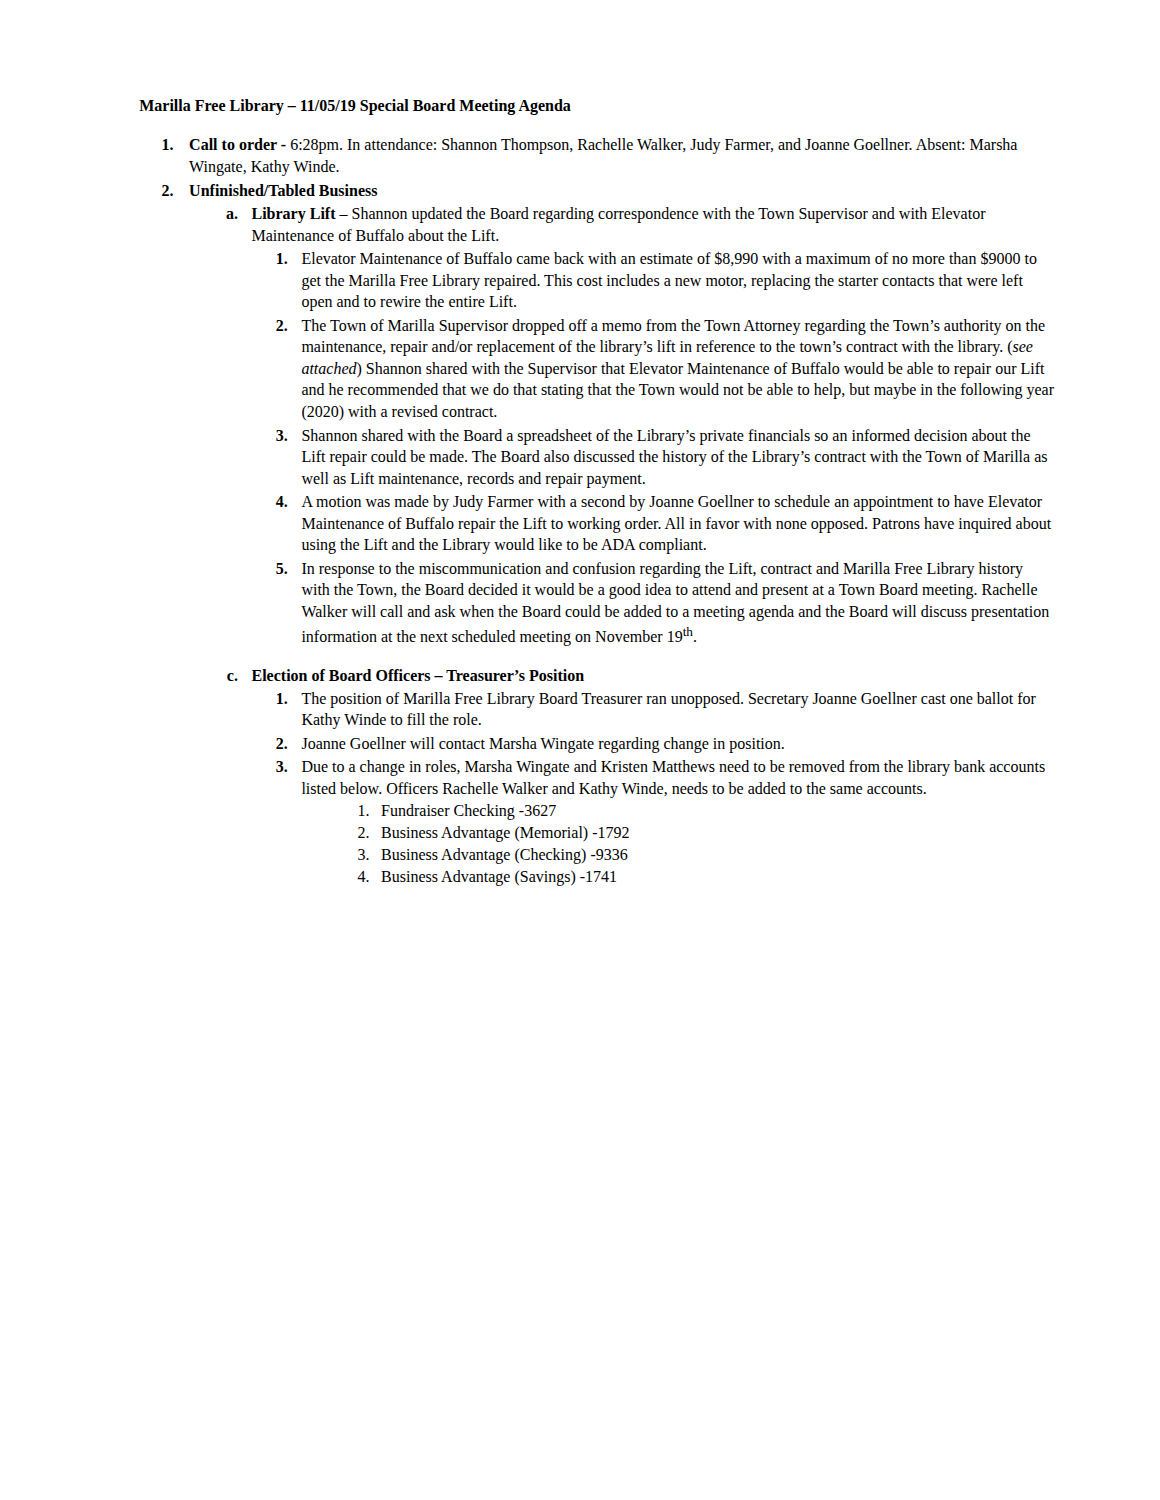Marilla Free Library – 11/05/19 Special Board Meeting Agenda
Call to order - 6:28pm. In attendance: Shannon Thompson, Rachelle Walker, Judy Farmer, and Joanne Goellner. Absent: Marsha Wingate, Kathy Winde.
Unfinished/Tabled Business
Library Lift – Shannon updated the Board regarding correspondence with the Town Supervisor and with Elevator Maintenance of Buffalo about the Lift.
Elevator Maintenance of Buffalo came back with an estimate of $8,990 with a maximum of no more than $9000 to get the Marilla Free Library repaired. This cost includes a new motor, replacing the starter contacts that were left open and to rewire the entire Lift.
The Town of Marilla Supervisor dropped off a memo from the Town Attorney regarding the Town’s authority on the maintenance, repair and/or replacement of the library’s lift in reference to the town’s contract with the library. (see attached) Shannon shared with the Supervisor that Elevator Maintenance of Buffalo would be able to repair our Lift and he recommended that we do that stating that the Town would not be able to help, but maybe in the following year (2020) with a revised contract.
Shannon shared with the Board a spreadsheet of the Library’s private financials so an informed decision about the Lift repair could be made. The Board also discussed the history of the Library’s contract with the Town of Marilla as well as Lift maintenance, records and repair payment.
A motion was made by Judy Farmer with a second by Joanne Goellner to schedule an appointment to have Elevator Maintenance of Buffalo repair the Lift to working order. All in favor with none opposed. Patrons have inquired about using the Lift and the Library would like to be ADA compliant.
In response to the miscommunication and confusion regarding the Lift, contract and Marilla Free Library history with the Town, the Board decided it would be a good idea to attend and present at a Town Board meeting. Rachelle Walker will call and ask when the Board could be added to a meeting agenda and the Board will discuss presentation information at the next scheduled meeting on November 19th.
Election of Board Officers – Treasurer’s Position
The position of Marilla Free Library Board Treasurer ran unopposed. Secretary Joanne Goellner cast one ballot for Kathy Winde to fill the role.
Joanne Goellner will contact Marsha Wingate regarding change in position.
Due to a change in roles, Marsha Wingate and Kristen Matthews need to be removed from the library bank accounts listed below. Officers Rachelle Walker and Kathy Winde, needs to be added to the same accounts.
Fundraiser Checking -3627
Business Advantage (Memorial) -1792
Business Advantage (Checking) -9336
Business Advantage (Savings) -1741